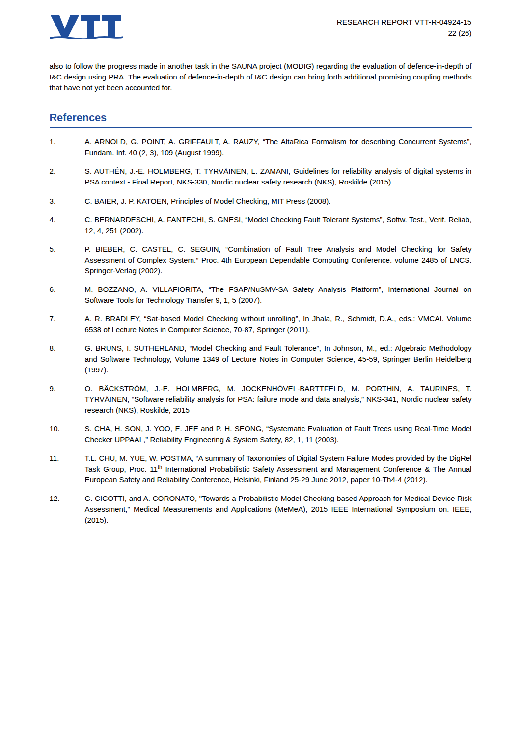RESEARCH REPORT VTT-R-04924-15
22 (26)
also to follow the progress made in another task in the SAUNA project (MODIG) regarding the evaluation of defence-in-depth of I&C design using PRA. The evaluation of defence-in-depth of I&C design can bring forth additional promising coupling methods that have not yet been accounted for.
References
A. ARNOLD, G. POINT, A. GRIFFAULT, A. RAUZY, “The AltaRica Formalism for describing Concurrent Systems”, Fundam. Inf. 40 (2, 3), 109 (August 1999).
S. AUTHÉN, J.-E. HOLMBERG, T. TYRVÄINEN, L. ZAMANI, Guidelines for reliability analysis of digital systems in PSA context - Final Report, NKS-330, Nordic nuclear safety research (NKS), Roskilde (2015).
C. BAIER, J. P. KATOEN, Principles of Model Checking, MIT Press (2008).
C. BERNARDESCHI, A. FANTECHI, S. GNESI, “Model Checking Fault Tolerant Systems”, Softw. Test., Verif. Reliab, 12, 4, 251 (2002).
P. BIEBER, C. CASTEL, C. SEGUIN, “Combination of Fault Tree Analysis and Model Checking for Safety Assessment of Complex System,” Proc. 4th European Dependable Computing Conference, volume 2485 of LNCS, Springer-Verlag (2002).
M. BOZZANO, A. VILLAFIORITA, “The FSAP/NuSMV-SA Safety Analysis Platform”, International Journal on Software Tools for Technology Transfer 9, 1, 5 (2007).
A. R. BRADLEY, “Sat-based Model Checking without unrolling”, In Jhala, R., Schmidt, D.A., eds.: VMCAI. Volume 6538 of Lecture Notes in Computer Science, 70-87, Springer (2011).
G. BRUNS, I. SUTHERLAND, “Model Checking and Fault Tolerance”, In Johnson, M., ed.: Algebraic Methodology and Software Technology, Volume 1349 of Lecture Notes in Computer Science, 45-59, Springer Berlin Heidelberg (1997).
O. BÄCKSTRÖM, J.-E. HOLMBERG, M. JOCKENHÖVEL-BARTTFELD, M. PORTHIN, A. TAURINES, T. TYRVÄINEN, “Software reliability analysis for PSA: failure mode and data analysis,” NKS-341, Nordic nuclear safety research (NKS), Roskilde, 2015
S. CHA, H. SON, J. YOO, E. JEE and P. H. SEONG, “Systematic Evaluation of Fault Trees using Real-Time Model Checker UPPAAL,” Reliability Engineering & System Safety, 82, 1, 11 (2003).
T.L. CHU, M. YUE, W. POSTMA, “A summary of Taxonomies of Digital System Failure Modes provided by the DigRel Task Group, Proc. 11th International Probabilistic Safety Assessment and Management Conference & The Annual European Safety and Reliability Conference, Helsinki, Finland 25-29 June 2012, paper 10-Th4-4 (2012).
G. CICOTTI, and A. CORONATO, "Towards a Probabilistic Model Checking-based Approach for Medical Device Risk Assessment," Medical Measurements and Applications (MeMeA), 2015 IEEE International Symposium on. IEEE, (2015).